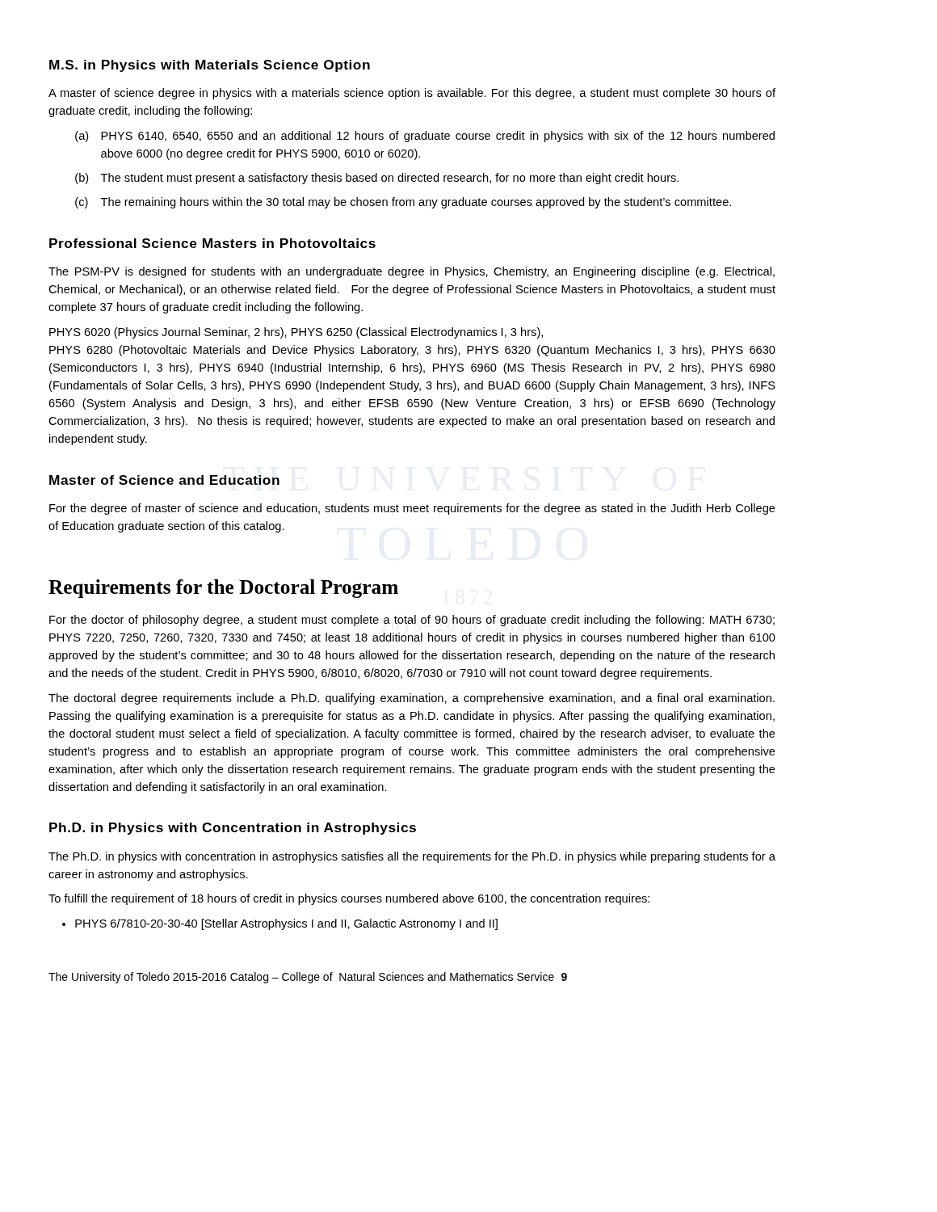THE UNIVERSITY OF
TOLEDO
1872
2015–2016 Catalog
M.S. in Physics with Materials Science Option
A master of science degree in physics with a materials science option is available. For this degree, a student must complete 30 hours of graduate credit, including the following:
(a) PHYS 6140, 6540, 6550 and an additional 12 hours of graduate course credit in physics with six of the 12 hours numbered above 6000 (no degree credit for PHYS 5900, 6010 or 6020).
(b) The student must present a satisfactory thesis based on directed research, for no more than eight credit hours.
(c) The remaining hours within the 30 total may be chosen from any graduate courses approved by the student’s committee.
Professional Science Masters in Photovoltaics
The PSM-PV is designed for students with an undergraduate degree in Physics, Chemistry, an Engineering discipline (e.g. Electrical, Chemical, or Mechanical), or an otherwise related field. For the degree of Professional Science Masters in Photovoltaics, a student must complete 37 hours of graduate credit including the following.
PHYS 6020 (Physics Journal Seminar, 2 hrs), PHYS 6250 (Classical Electrodynamics I, 3 hrs),
PHYS 6280 (Photovoltaic Materials and Device Physics Laboratory, 3 hrs), PHYS 6320 (Quantum Mechanics I, 3 hrs), PHYS 6630 (Semiconductors I, 3 hrs), PHYS 6940 (Industrial Internship, 6 hrs), PHYS 6960 (MS Thesis Research in PV, 2 hrs), PHYS 6980 (Fundamentals of Solar Cells, 3 hrs), PHYS 6990 (Independent Study, 3 hrs), and BUAD 6600 (Supply Chain Management, 3 hrs), INFS 6560 (System Analysis and Design, 3 hrs), and either EFSB 6590 (New Venture Creation, 3 hrs) or EFSB 6690 (Technology Commercialization, 3 hrs). No thesis is required; however, students are expected to make an oral presentation based on research and independent study.
Master of Science and Education
For the degree of master of science and education, students must meet requirements for the degree as stated in the Judith Herb College of Education graduate section of this catalog.
Requirements for the Doctoral Program
For the doctor of philosophy degree, a student must complete a total of 90 hours of graduate credit including the following: MATH 6730; PHYS 7220, 7250, 7260, 7320, 7330 and 7450; at least 18 additional hours of credit in physics in courses numbered higher than 6100 approved by the student’s committee; and 30 to 48 hours allowed for the dissertation research, depending on the nature of the research and the needs of the student. Credit in PHYS 5900, 6/8010, 6/8020, 6/7030 or 7910 will not count toward degree requirements.
The doctoral degree requirements include a Ph.D. qualifying examination, a comprehensive examination, and a final oral examination. Passing the qualifying examination is a prerequisite for status as a Ph.D. candidate in physics. After passing the qualifying examination, the doctoral student must select a field of specialization. A faculty committee is formed, chaired by the research adviser, to evaluate the student’s progress and to establish an appropriate program of course work. This committee administers the oral comprehensive examination, after which only the dissertation research requirement remains. The graduate program ends with the student presenting the dissertation and defending it satisfactorily in an oral examination.
Ph.D. in Physics with Concentration in Astrophysics
The Ph.D. in physics with concentration in astrophysics satisfies all the requirements for the Ph.D. in physics while preparing students for a career in astronomy and astrophysics.
To fulfill the requirement of 18 hours of credit in physics courses numbered above 6100, the concentration requires:
PHYS 6/7810-20-30-40 [Stellar Astrophysics I and II, Galactic Astronomy I and II]
The University of Toledo 2015-2016 Catalog – College of Natural Sciences and Mathematics Service9